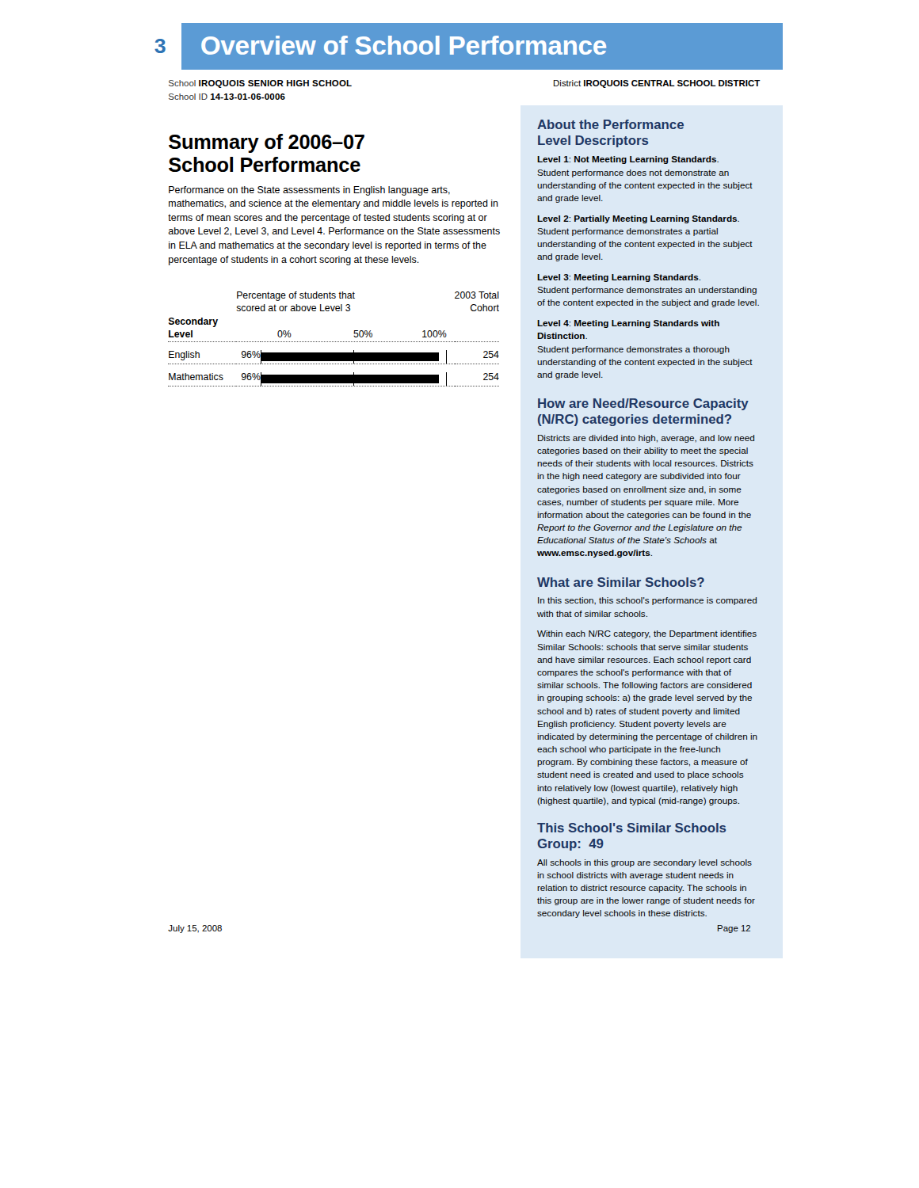3
Overview of School Performance
School IROQUOIS SENIOR HIGH SCHOOL
School ID 14-13-01-06-0006
District IROQUOIS CENTRAL SCHOOL DISTRICT
Summary of 2006–07
School Performance
Performance on the State assessments in English language arts, mathematics, and science at the elementary and middle levels is reported in terms of mean scores and the percentage of tested students scoring at or above Level 2, Level 3, and Level 4. Performance on the State assessments in ELA and mathematics at the secondary level is reported in terms of the percentage of students in a cohort scoring at these levels.
| | Percentage of students that scored at or above Level 3 | 2003 Total Cohort |
| Secondary Level | | 0% 50% 100% | |
| English | 96% | | 254 |
| Mathematics | 96% | | 254 |
About the Performance
Level Descriptors
Level 1: Not Meeting Learning Standards.
Student performance does not demonstrate an understanding of the content expected in the subject and grade level.
Level 2: Partially Meeting Learning Standards.
Student performance demonstrates a partial understanding of the content expected in the subject and grade level.
Level 3: Meeting Learning Standards.
Student performance demonstrates an understanding of the content expected in the subject and grade level.
Level 4: Meeting Learning Standards with Distinction.
Student performance demonstrates a thorough understanding of the content expected in the subject and grade level.
How are Need/Resource Capacity
(N/RC) categories determined?
Districts are divided into high, average, and low need categories based on their ability to meet the special needs of their students with local resources. Districts in the high need category are subdivided into four categories based on enrollment size and, in some cases, number of students per square mile. More information about the categories can be found in the Report to the Governor and the Legislature on the Educational Status of the State's Schools at www.emsc.nysed.gov/irts.
What are Similar Schools?
In this section, this school's performance is compared with that of similar schools.
Within each N/RC category, the Department identifies Similar Schools: schools that serve similar students and have similar resources. Each school report card compares the school's performance with that of similar schools. The following factors are considered in grouping schools: a) the grade level served by the school and b) rates of student poverty and limited English proficiency. Student poverty levels are indicated by determining the percentage of children in each school who participate in the free-lunch program. By combining these factors, a measure of student need is created and used to place schools into relatively low (lowest quartile), relatively high (highest quartile), and typical (mid-range) groups.
This School's Similar Schools
Group: 49
All schools in this group are secondary level schools in school districts with average student needs in relation to district resource capacity. The schools in this group are in the lower range of student needs for secondary level schools in these districts.
July 15, 2008
Page 12